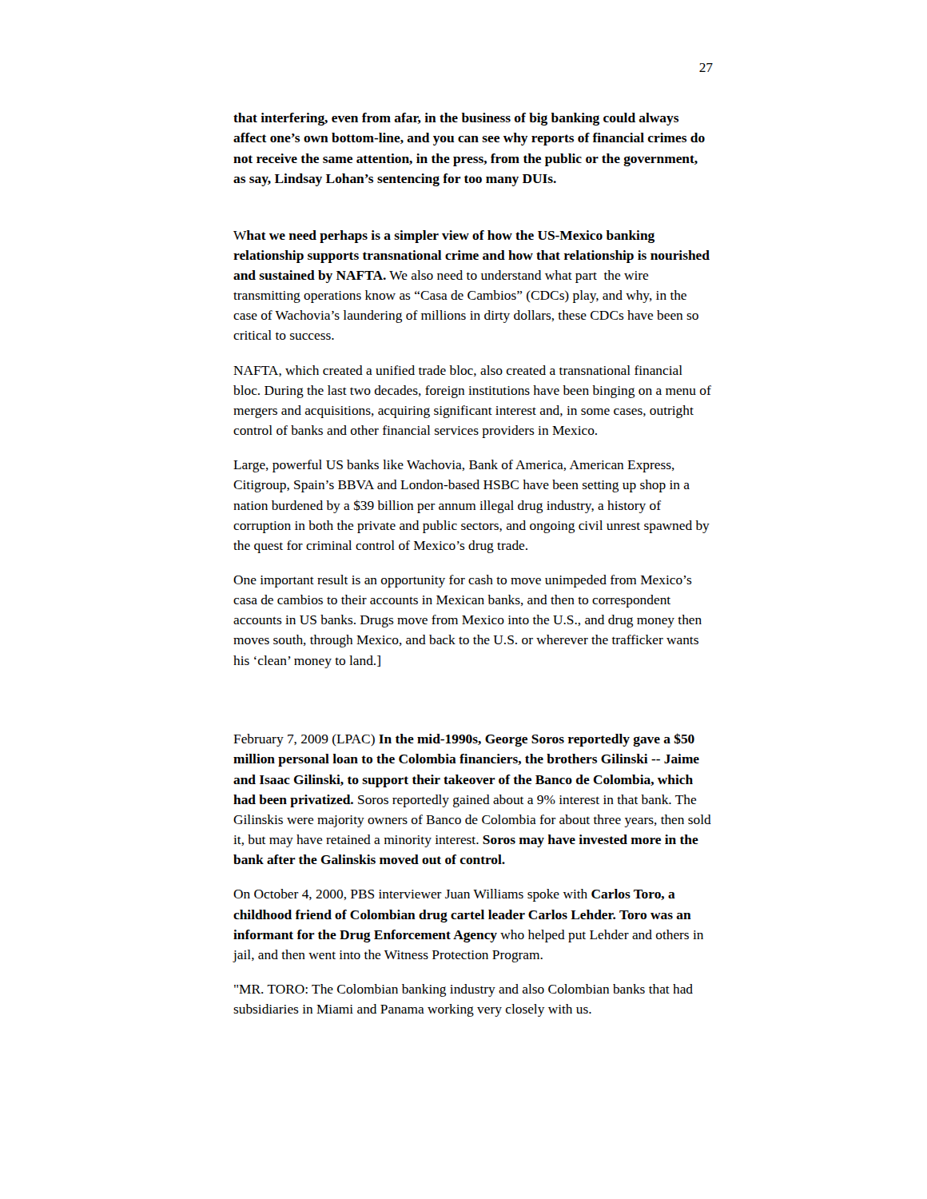27
that interfering, even from afar, in the business of big banking could always affect one’s own bottom-line, and you can see why reports of financial crimes do not receive the same attention, in the press, from the public or the government, as say, Lindsay Lohan’s sentencing for too many DUIs.
What we need perhaps is a simpler view of how the US-Mexico banking relationship supports transnational crime and how that relationship is nourished and sustained by NAFTA. We also need to understand what part the wire transmitting operations know as “Casa de Cambios” (CDCs) play, and why, in the case of Wachovia’s laundering of millions in dirty dollars, these CDCs have been so critical to success.
NAFTA, which created a unified trade bloc, also created a transnational financial bloc. During the last two decades, foreign institutions have been binging on a menu of mergers and acquisitions, acquiring significant interest and, in some cases, outright control of banks and other financial services providers in Mexico.
Large, powerful US banks like Wachovia, Bank of America, American Express, Citigroup, Spain’s BBVA and London-based HSBC have been setting up shop in a nation burdened by a $39 billion per annum illegal drug industry, a history of corruption in both the private and public sectors, and ongoing civil unrest spawned by the quest for criminal control of Mexico’s drug trade.
One important result is an opportunity for cash to move unimpeded from Mexico’s casa de cambios to their accounts in Mexican banks, and then to correspondent accounts in US banks. Drugs move from Mexico into the U.S., and drug money then moves south, through Mexico, and back to the U.S. or wherever the trafficker wants his ‘clean’ money to land.]
February 7, 2009 (LPAC) In the mid-1990s, George Soros reportedly gave a $50 million personal loan to the Colombia financiers, the brothers Gilinski -- Jaime and Isaac Gilinski, to support their takeover of the Banco de Colombia, which had been privatized. Soros reportedly gained about a 9% interest in that bank. The Gilinskis were majority owners of Banco de Colombia for about three years, then sold it, but may have retained a minority interest. Soros may have invested more in the bank after the Galinskis moved out of control.
On October 4, 2000, PBS interviewer Juan Williams spoke with Carlos Toro, a childhood friend of Colombian drug cartel leader Carlos Lehder. Toro was an informant for the Drug Enforcement Agency who helped put Lehder and others in jail, and then went into the Witness Protection Program.
"MR. TORO: The Colombian banking industry and also Colombian banks that had subsidiaries in Miami and Panama working very closely with us.